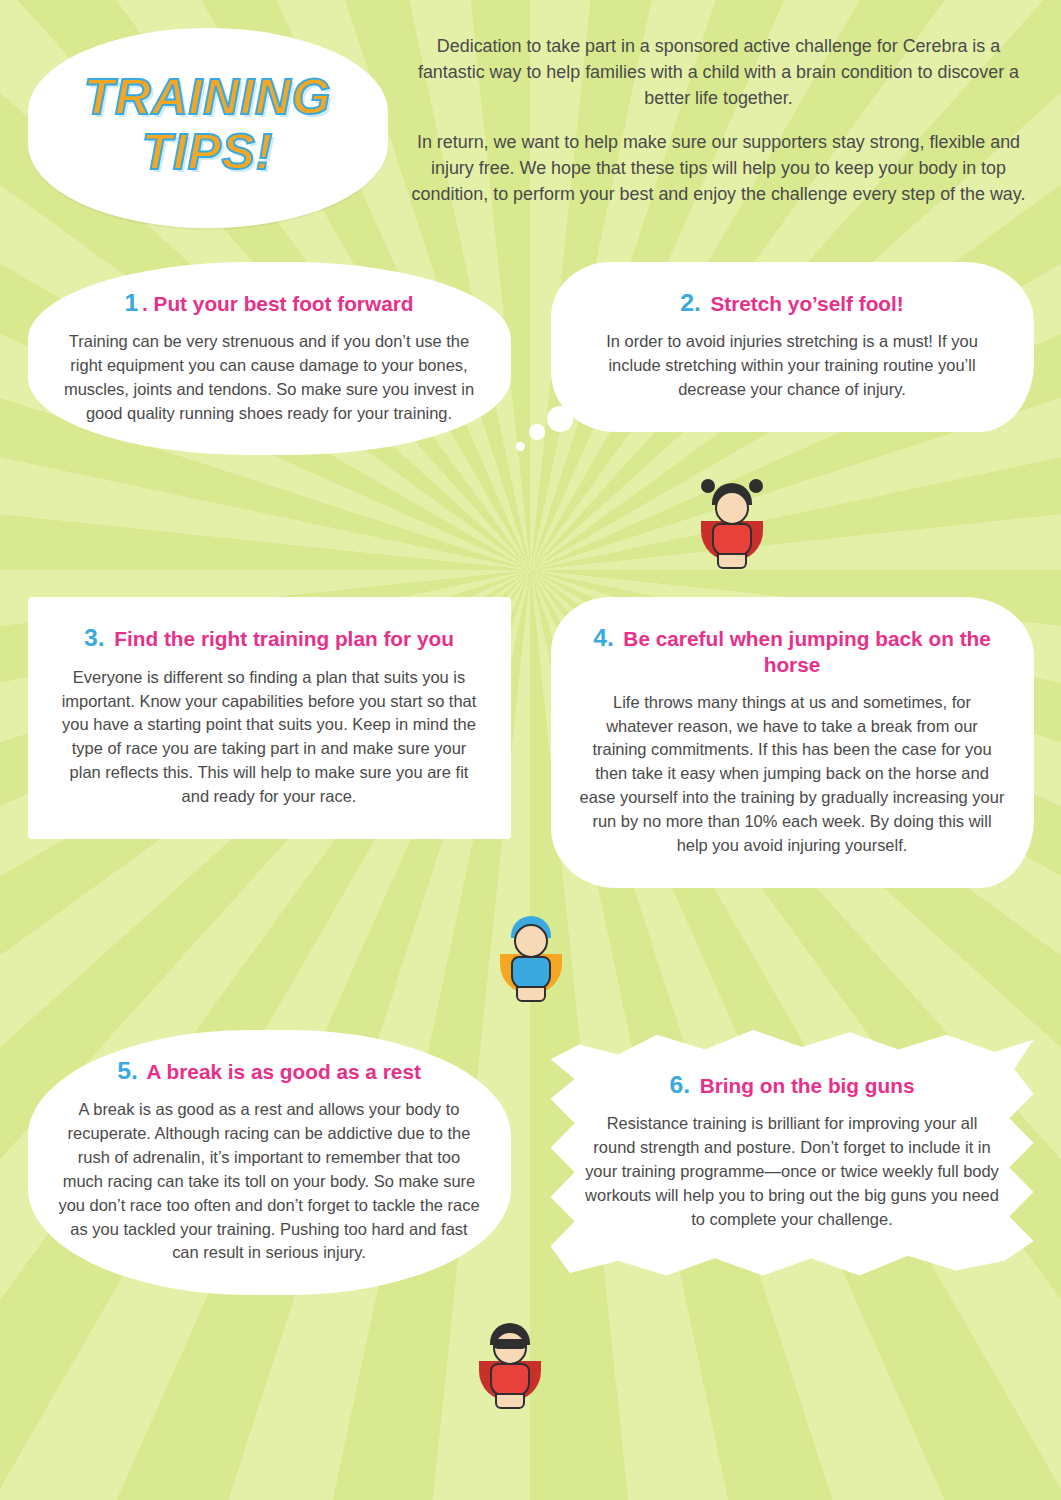TrainingTips!
Dedication to take part in a sponsored active challenge for Cerebra is a fantastic way to help families with a child with a brain condition to discover a better life together.
In return, we want to help make sure our supporters stay strong, flexible and injury free. We hope that these tips will help you to keep your body in top condition, to perform your best and enjoy the challenge every step of the way.
1. Put your best foot forward
Training can be very strenuous and if you don’t use the right equipment you can cause damage to your bones, muscles, joints and tendons. So make sure you invest in good quality running shoes ready for your training.
2. Stretch yo’self fool!
In order to avoid injuries stretching is a must! If you include stretching within your training routine you’ll decrease your chance of injury.
3. Find the right training plan for you
Everyone is different so finding a plan that suits you is important. Know your capabilities before you start so that you have a starting point that suits you. Keep in mind the type of race you are taking part in and make sure your plan reflects this. This will help to make sure you are fit and ready for your race.
4. Be careful when jumping back on the horse
Life throws many things at us and sometimes, for whatever reason, we have to take a break from our training commitments. If this has been the case for you then take it easy when jumping back on the horse and ease yourself into the training by gradually increasing your run by no more than 10% each week. By doing this will help you avoid injuring yourself.
5. A break is as good as a rest
A break is as good as a rest and allows your body to recuperate. Although racing can be addictive due to the rush of adrenalin, it’s important to remember that too much racing can take its toll on your body. So make sure you don’t race too often and don’t forget to tackle the race as you tackled your training. Pushing too hard and fast can result in serious injury.
6. Bring on the big guns
Resistance training is brilliant for improving your all round strength and posture. Don’t forget to include it in your training programme—once or twice weekly full body workouts will help you to bring out the big guns you need to complete your challenge.